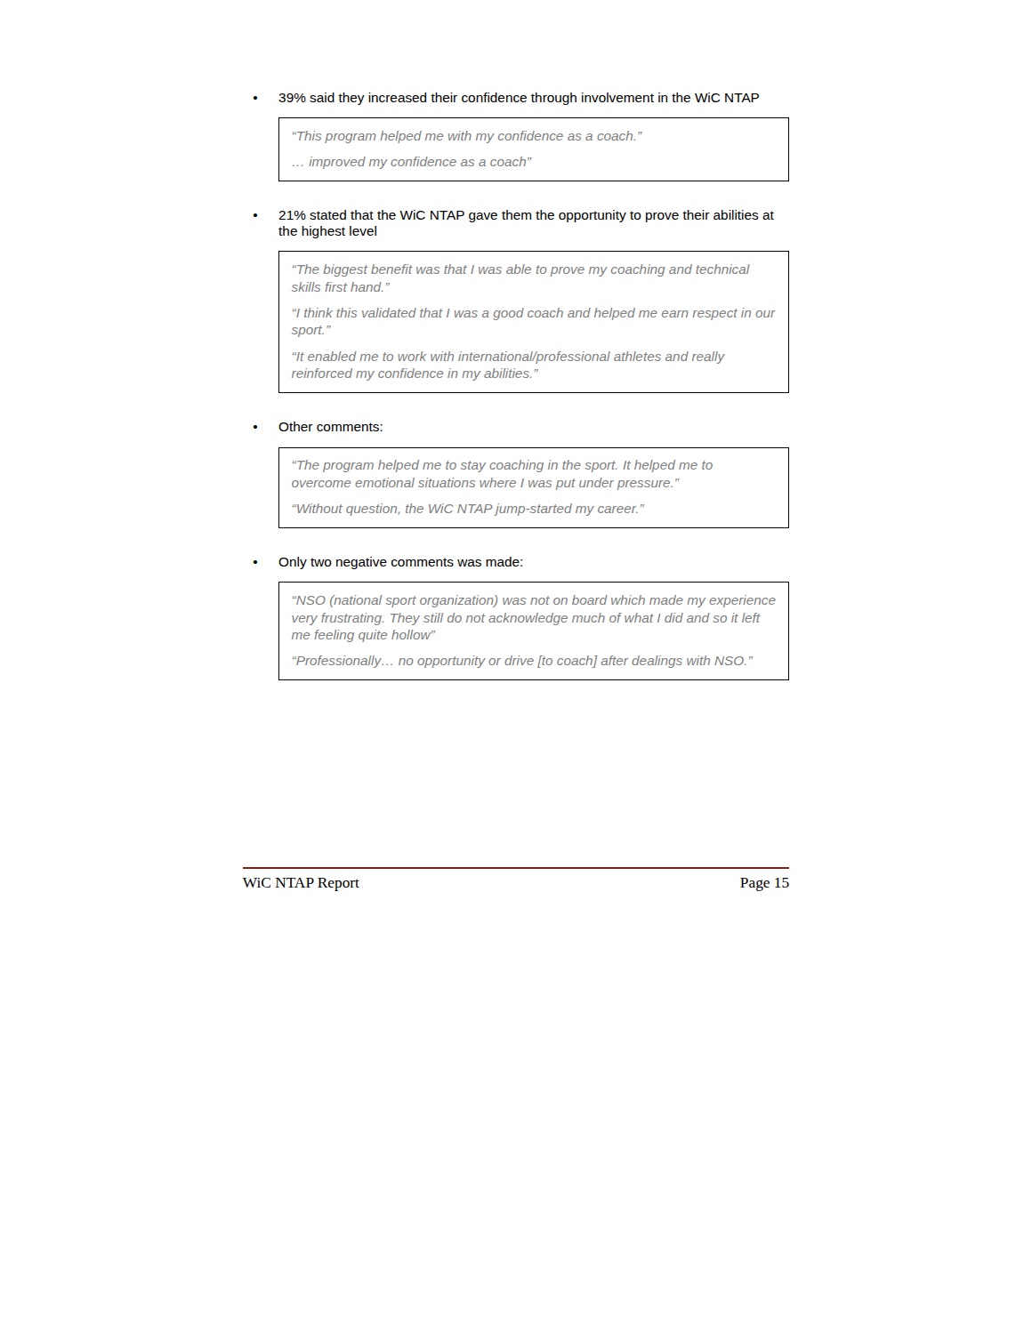39% said they increased their confidence through involvement in the WiC NTAP
“This program helped me with my confidence as a coach.”
… improved my confidence as a coach”
21% stated that the WiC NTAP gave them the opportunity to prove their abilities at the highest level
“The biggest benefit was that I was able to prove my coaching and technical skills first hand.”
“I think this validated that I was a good coach and helped me earn respect in our sport.”
“It enabled me to work with international/professional athletes and really reinforced my confidence in my abilities.”
Other comments:
“The program helped me to stay coaching in the sport. It helped me to overcome emotional situations where I was put under pressure.”
“Without question, the WiC NTAP jump-started my career.”
Only two negative comments was made:
“NSO (national sport organization) was not on board which made my experience very frustrating. They still do not acknowledge much of what I did and so it left me feeling quite hollow”
“Professionally… no opportunity or drive [to coach] after dealings with NSO.”
WiC NTAP Report
Page 15